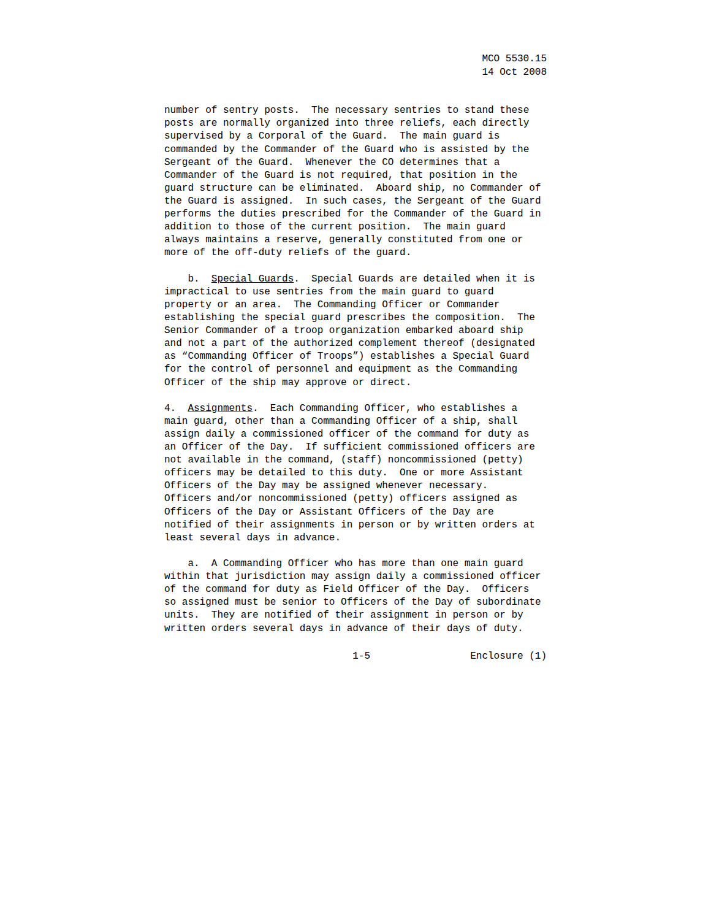MCO 5530.15
14 Oct 2008
number of sentry posts. The necessary sentries to stand these posts are normally organized into three reliefs, each directly supervised by a Corporal of the Guard. The main guard is commanded by the Commander of the Guard who is assisted by the Sergeant of the Guard. Whenever the CO determines that a Commander of the Guard is not required, that position in the guard structure can be eliminated. Aboard ship, no Commander of the Guard is assigned. In such cases, the Sergeant of the Guard performs the duties prescribed for the Commander of the Guard in addition to those of the current position. The main guard always maintains a reserve, generally constituted from one or more of the off-duty reliefs of the guard.
b. Special Guards. Special Guards are detailed when it is impractical to use sentries from the main guard to guard property or an area. The Commanding Officer or Commander establishing the special guard prescribes the composition. The Senior Commander of a troop organization embarked aboard ship and not a part of the authorized complement thereof (designated as “Commanding Officer of Troops”) establishes a Special Guard for the control of personnel and equipment as the Commanding Officer of the ship may approve or direct.
4. Assignments. Each Commanding Officer, who establishes a main guard, other than a Commanding Officer of a ship, shall assign daily a commissioned officer of the command for duty as an Officer of the Day. If sufficient commissioned officers are not available in the command, (staff) noncommissioned (petty) officers may be detailed to this duty. One or more Assistant Officers of the Day may be assigned whenever necessary. Officers and/or noncommissioned (petty) officers assigned as Officers of the Day or Assistant Officers of the Day are notified of their assignments in person or by written orders at least several days in advance.
a. A Commanding Officer who has more than one main guard within that jurisdiction may assign daily a commissioned officer of the command for duty as Field Officer of the Day. Officers so assigned must be senior to Officers of the Day of subordinate units. They are notified of their assignment in person or by written orders several days in advance of their days of duty.
1-5 Enclosure (1)